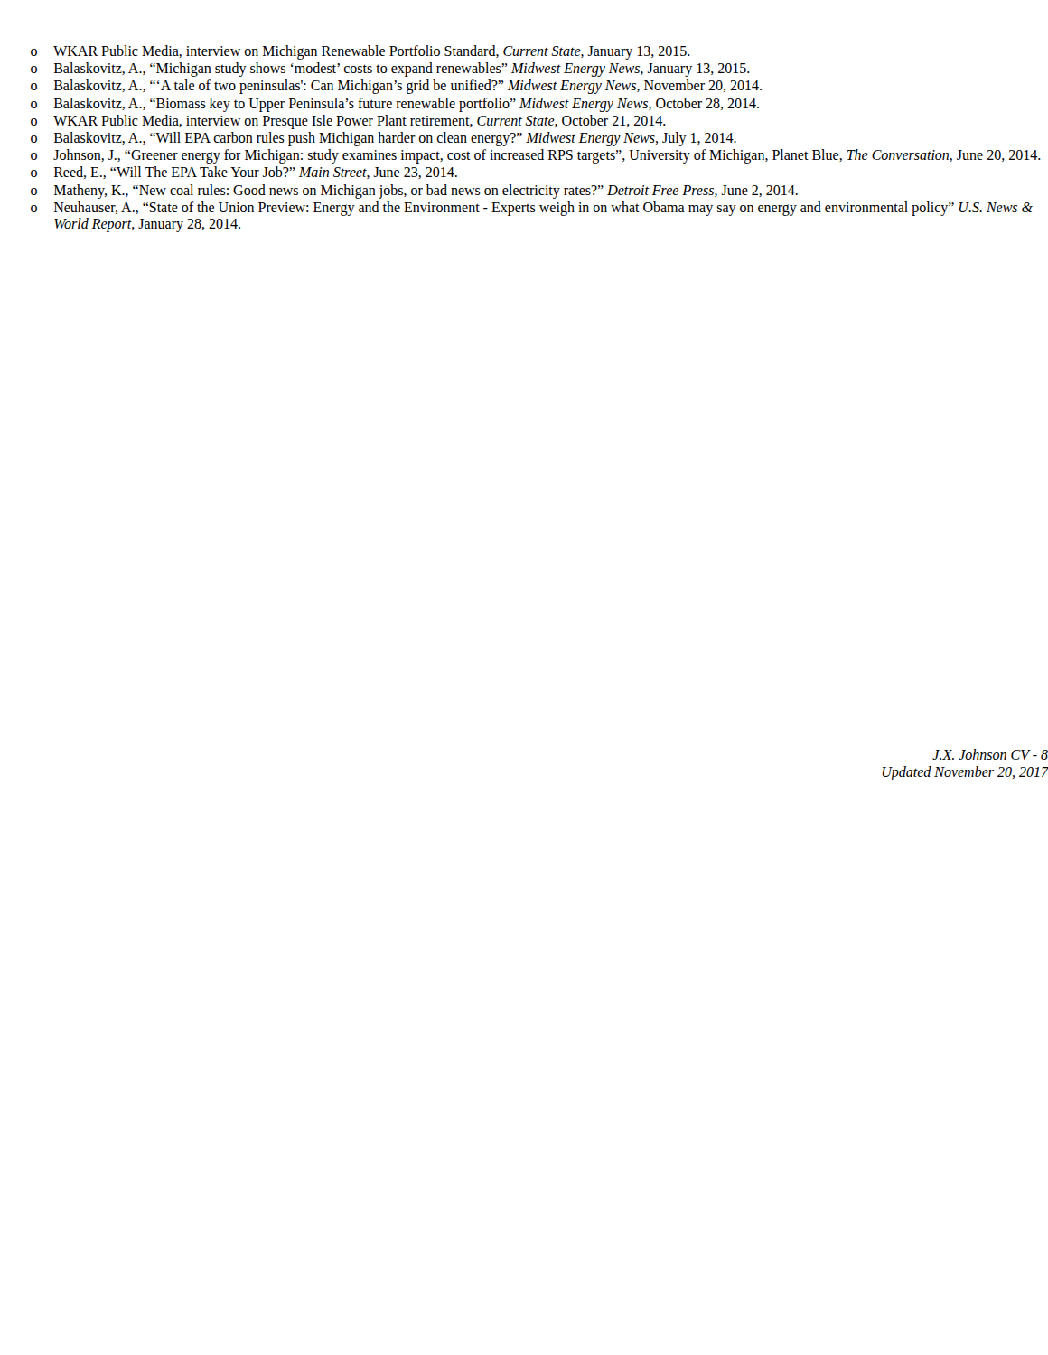WKAR Public Media, interview on Michigan Renewable Portfolio Standard, Current State, January 13, 2015.
Balaskovitz, A., “Michigan study shows ‘modest’ costs to expand renewables” Midwest Energy News, January 13, 2015.
Balaskovitz, A., “‘A tale of two peninsulas': Can Michigan’s grid be unified?” Midwest Energy News, November 20, 2014.
Balaskovitz, A., “Biomass key to Upper Peninsula’s future renewable portfolio” Midwest Energy News, October 28, 2014.
WKAR Public Media, interview on Presque Isle Power Plant retirement, Current State, October 21, 2014.
Balaskovitz, A., “Will EPA carbon rules push Michigan harder on clean energy?” Midwest Energy News, July 1, 2014.
Johnson, J., “Greener energy for Michigan: study examines impact, cost of increased RPS targets”, University of Michigan, Planet Blue, The Conversation, June 20, 2014.
Reed, E., “Will The EPA Take Your Job?” Main Street, June 23, 2014.
Matheny, K., “New coal rules: Good news on Michigan jobs, or bad news on electricity rates?” Detroit Free Press, June 2, 2014.
Neuhauser, A., “State of the Union Preview: Energy and the Environment - Experts weigh in on what Obama may say on energy and environmental policy” U.S. News & World Report, January 28, 2014.
J.X. Johnson CV - 8
Updated November 20, 2017